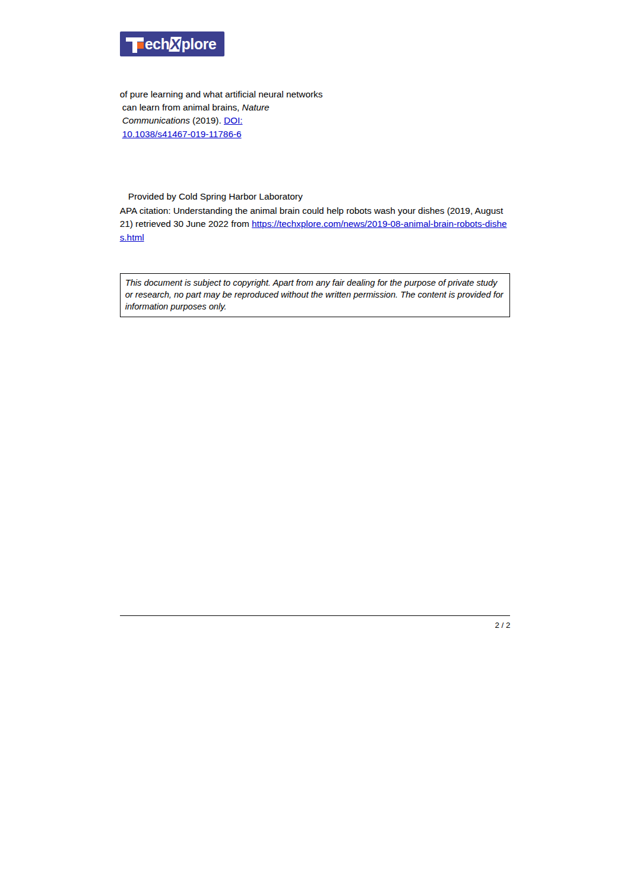echXplore
of pure learning and what artificial neural networks
can learn from animal brains, Nature
Communications (2019). DOI:
10.1038/s41467-019-11786-6
Provided by Cold Spring Harbor Laboratory
APA citation: Understanding the animal brain could help robots wash your dishes (2019, August 21) retrieved 30 June 2022 from https://techxplore.com/news/2019-08-animal-brain-robots-dishes.html
This document is subject to copyright. Apart from any fair dealing for the purpose of private study or research, no part may be reproduced without the written permission. The content is provided for information purposes only.
2 / 2